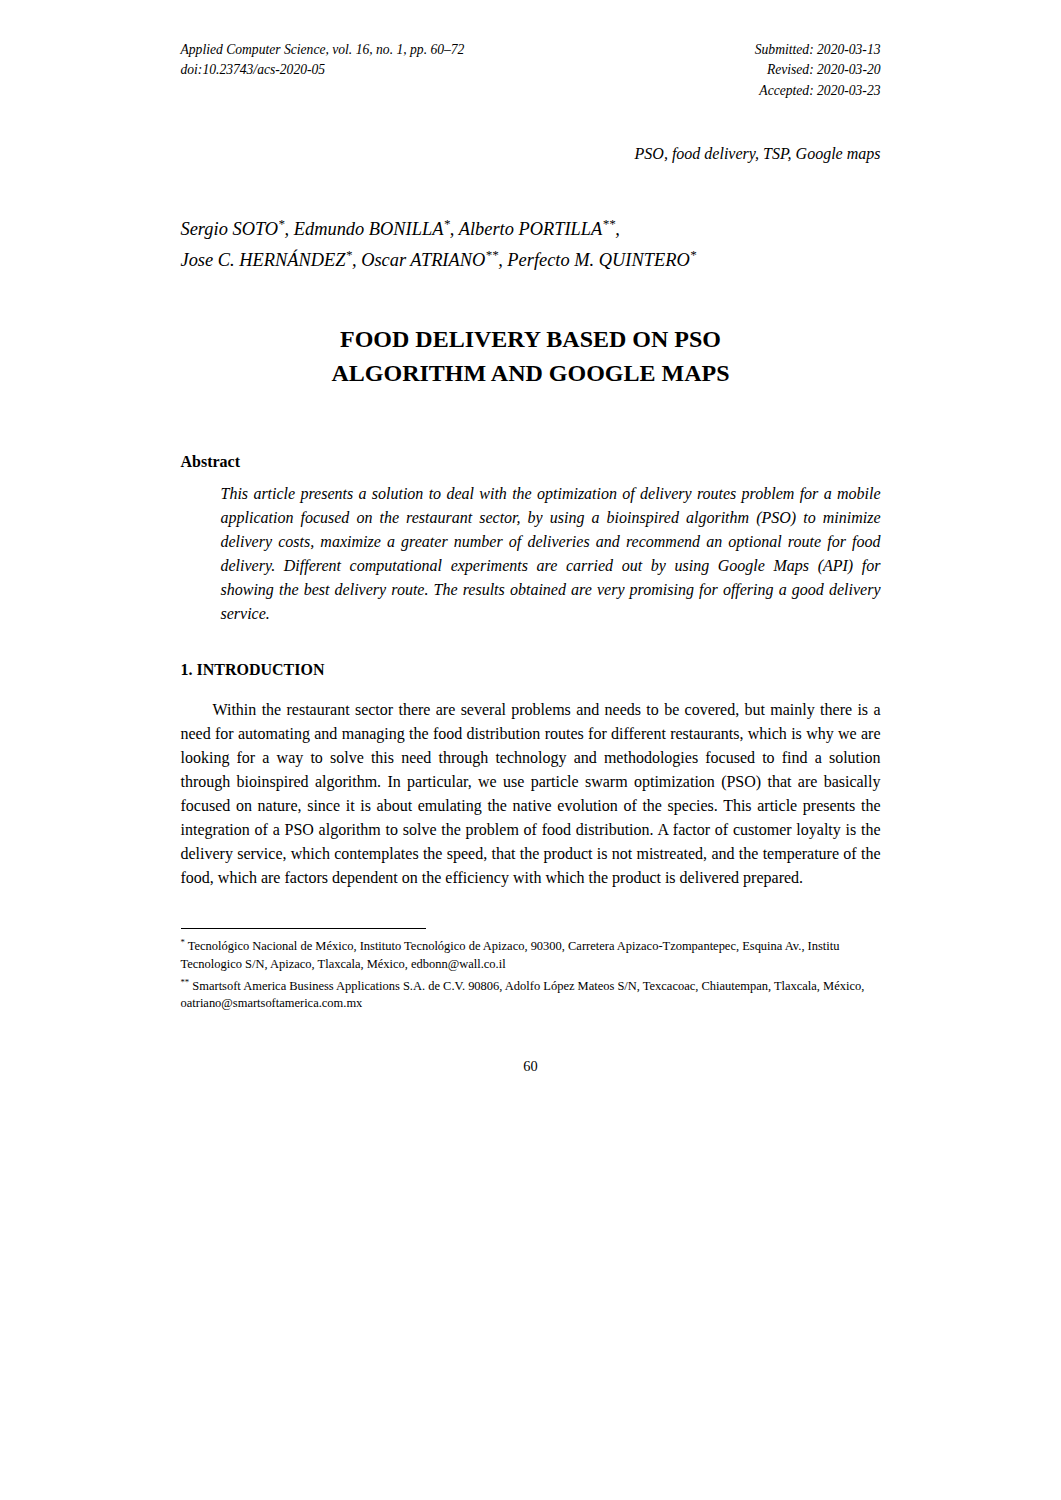Applied Computer Science, vol. 16, no. 1, pp. 60–72
doi:10.23743/acs-2020-05
Submitted: 2020-03-13
Revised: 2020-03-20
Accepted: 2020-03-23
PSO, food delivery, TSP, Google maps
Sergio SOTO*, Edmundo BONILLA*, Alberto PORTILLA**,
Jose C. HERNÁNDEZ*, Oscar ATRIANO**, Perfecto M. QUINTERO*
FOOD DELIVERY BASED ON PSO
ALGORITHM AND GOOGLE MAPS
Abstract
This article presents a solution to deal with the optimization of delivery routes problem for a mobile application focused on the restaurant sector, by using a bioinspired algorithm (PSO) to minimize delivery costs, maximize a greater number of deliveries and recommend an optional route for food delivery. Different computational experiments are carried out by using Google Maps (API) for showing the best delivery route. The results obtained are very promising for offering a good delivery service.
1. INTRODUCTION
Within the restaurant sector there are several problems and needs to be covered, but mainly there is a need for automating and managing the food distribution routes for different restaurants, which is why we are looking for a way to solve this need through technology and methodologies focused to find a solution through bioinspired algorithm. In particular, we use particle swarm optimization (PSO) that are basically focused on nature, since it is about emulating the native evolution of the species. This article presents the integration of a PSO algorithm to solve the problem of food distribution. A factor of customer loyalty is the delivery service, which contemplates the speed, that the product is not mistreated, and the temperature of the food, which are factors dependent on the efficiency with which the product is delivered prepared.
* Tecnológico Nacional de México, Instituto Tecnológico de Apizaco, 90300, Carretera Apizaco-Tzompantepec, Esquina Av., Institu Tecnologico S/N, Apizaco, Tlaxcala, México, edbonn@wall.co.il
** Smartsoft America Business Applications S.A. de C.V. 90806, Adolfo López Mateos S/N, Texcacoac, Chiautempan, Tlaxcala, México, oatriano@smartsoftamerica.com.mx
60